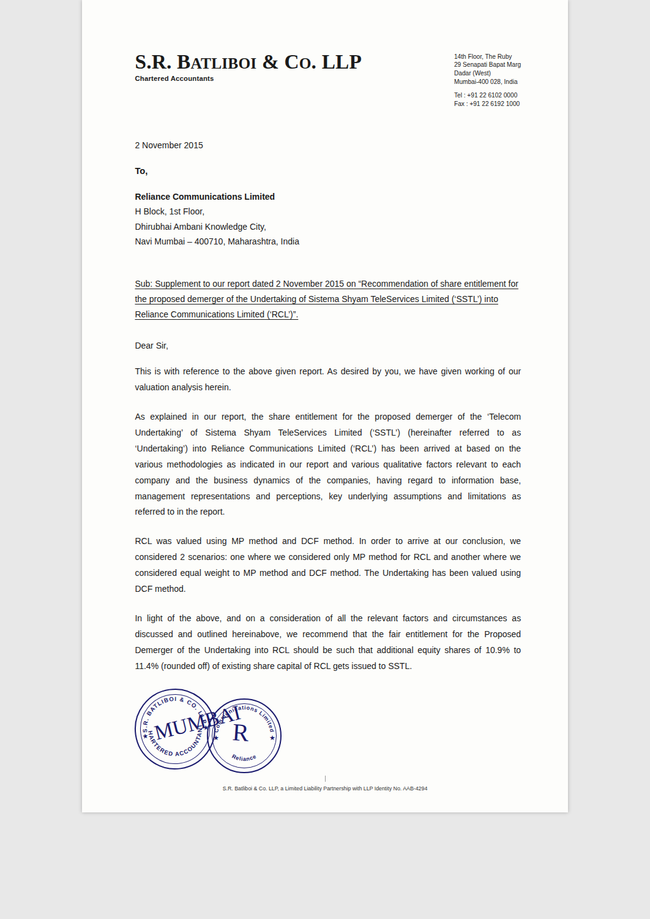S.R. BATLIBOI & CO. LLP
Chartered Accountants
14th Floor, The Ruby
29 Senapati Bapat Marg
Dadar (West)
Mumbai-400 028, India
Tel : +91 22 6102 0000
Fax : +91 22 6192 1000
2 November 2015
To,
Reliance Communications Limited
H Block, 1st Floor,
Dhirubhai Ambani Knowledge City,
Navi Mumbai – 400710, Maharashtra, India
Sub: Supplement to our report dated 2 November 2015 on “Recommendation of share entitlement for the proposed demerger of the Undertaking of Sistema Shyam TeleServices Limited (‘SSTL’) into Reliance Communications Limited (‘RCL’)”.
Dear Sir,
This is with reference to the above given report. As desired by you, we have given working of our valuation analysis herein.
As explained in our report, the share entitlement for the proposed demerger of the ‘Telecom Undertaking’ of Sistema Shyam TeleServices Limited (‘SSTL’) (hereinafter referred to as ‘Undertaking’) into Reliance Communications Limited (‘RCL’) has been arrived at based on the various methodologies as indicated in our report and various qualitative factors relevant to each company and the business dynamics of the companies, having regard to information base, management representations and perceptions, key underlying assumptions and limitations as referred to in the report.
RCL was valued using MP method and DCF method. In order to arrive at our conclusion, we considered 2 scenarios: one where we considered only MP method for RCL and another where we considered equal weight to MP method and DCF method. The Undertaking has been valued using DCF method.
In light of the above, and on a consideration of all the relevant factors and circumstances as discussed and outlined hereinabove, we recommend that the fair entitlement for the Proposed Demerger of the Undertaking into RCL should be such that additional equity shares of 10.9% to 11.4% (rounded off) of existing share capital of RCL gets issued to SSTL.
S.R. BATLIBOI & CO. LLP CHARTERED ACCOUNTANTS ★ ★
MUMBAI
Communications Limited Reliance ★ ★
R
S.R. Batliboi & Co. LLP, a Limited Liability Partnership with LLP Identity No. AAB-4294